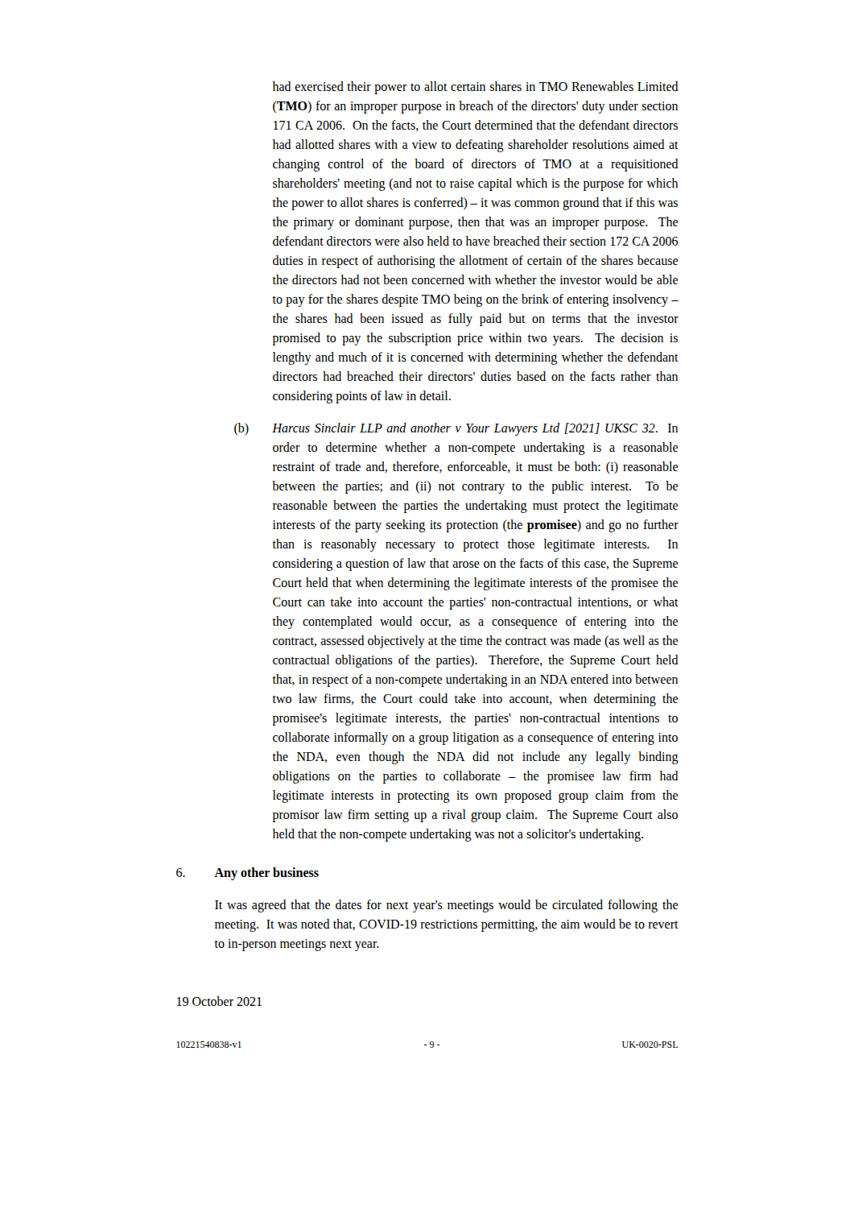had exercised their power to allot certain shares in TMO Renewables Limited (TMO) for an improper purpose in breach of the directors' duty under section 171 CA 2006. On the facts, the Court determined that the defendant directors had allotted shares with a view to defeating shareholder resolutions aimed at changing control of the board of directors of TMO at a requisitioned shareholders' meeting (and not to raise capital which is the purpose for which the power to allot shares is conferred) – it was common ground that if this was the primary or dominant purpose, then that was an improper purpose. The defendant directors were also held to have breached their section 172 CA 2006 duties in respect of authorising the allotment of certain of the shares because the directors had not been concerned with whether the investor would be able to pay for the shares despite TMO being on the brink of entering insolvency – the shares had been issued as fully paid but on terms that the investor promised to pay the subscription price within two years. The decision is lengthy and much of it is concerned with determining whether the defendant directors had breached their directors' duties based on the facts rather than considering points of law in detail.
(b)
Harcus Sinclair LLP and another v Your Lawyers Ltd [2021] UKSC 32. In order to determine whether a non-compete undertaking is a reasonable restraint of trade and, therefore, enforceable, it must be both: (i) reasonable between the parties; and (ii) not contrary to the public interest. To be reasonable between the parties the undertaking must protect the legitimate interests of the party seeking its protection (the promisee) and go no further than is reasonably necessary to protect those legitimate interests. In considering a question of law that arose on the facts of this case, the Supreme Court held that when determining the legitimate interests of the promisee the Court can take into account the parties' non-contractual intentions, or what they contemplated would occur, as a consequence of entering into the contract, assessed objectively at the time the contract was made (as well as the contractual obligations of the parties). Therefore, the Supreme Court held that, in respect of a non-compete undertaking in an NDA entered into between two law firms, the Court could take into account, when determining the promisee's legitimate interests, the parties' non-contractual intentions to collaborate informally on a group litigation as a consequence of entering into the NDA, even though the NDA did not include any legally binding obligations on the parties to collaborate – the promisee law firm had legitimate interests in protecting its own proposed group claim from the promisor law firm setting up a rival group claim. The Supreme Court also held that the non-compete undertaking was not a solicitor's undertaking.
6.
Any other business
It was agreed that the dates for next year's meetings would be circulated following the meeting. It was noted that, COVID-19 restrictions permitting, the aim would be to revert to in-person meetings next year.
19 October 2021
10221540838-v1
- 9 -
UK-0020-PSL